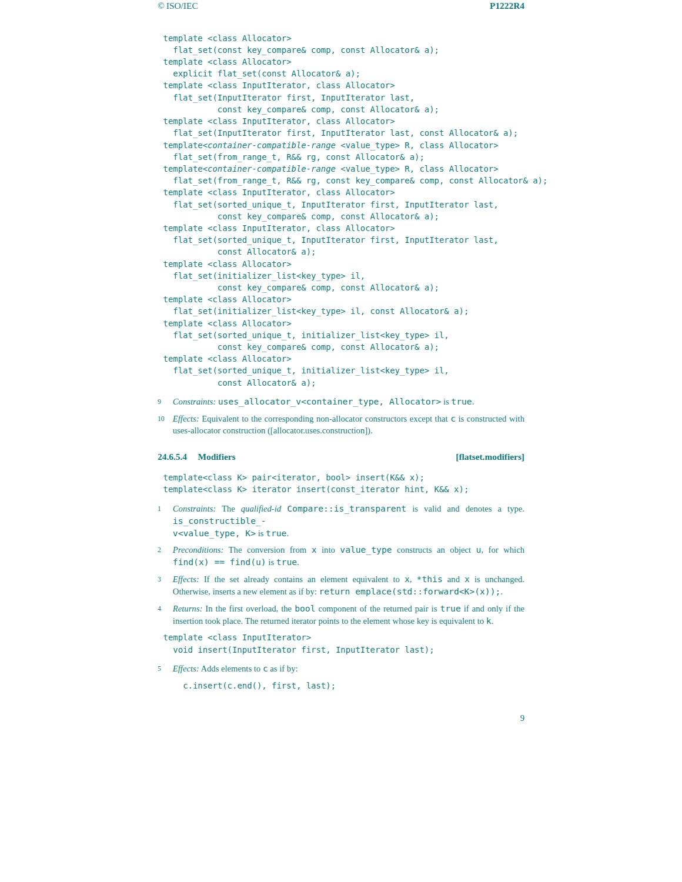© ISO/IEC
P1222R4
template <class Allocator>
  flat_set(const key_compare& comp, const Allocator& a);
template <class Allocator>
  explicit flat_set(const Allocator& a);
template <class InputIterator, class Allocator>
  flat_set(InputIterator first, InputIterator last,
           const key_compare& comp, const Allocator& a);
template <class InputIterator, class Allocator>
  flat_set(InputIterator first, InputIterator last, const Allocator& a);
template<container-compatible-range <value_type> R, class Allocator>
  flat_set(from_range_t, R&& rg, const Allocator& a);
template<container-compatible-range <value_type> R, class Allocator>
  flat_set(from_range_t, R&& rg, const key_compare& comp, const Allocator& a);
template <class InputIterator, class Allocator>
  flat_set(sorted_unique_t, InputIterator first, InputIterator last,
           const key_compare& comp, const Allocator& a);
template <class InputIterator, class Allocator>
  flat_set(sorted_unique_t, InputIterator first, InputIterator last,
           const Allocator& a);
template <class Allocator>
  flat_set(initializer_list<key_type> il,
           const key_compare& comp, const Allocator& a);
template <class Allocator>
  flat_set(initializer_list<key_type> il, const Allocator& a);
template <class Allocator>
  flat_set(sorted_unique_t, initializer_list<key_type> il,
           const key_compare& comp, const Allocator& a);
template <class Allocator>
  flat_set(sorted_unique_t, initializer_list<key_type> il,
           const Allocator& a);
9
Constraints: uses_allocator_v<container_type, Allocator> is true.
10
Effects: Equivalent to the corresponding non-allocator constructors except that c is constructed with uses-allocator construction ([allocator.uses.construction]).
24.6.5.4 Modifiers [flatset.modifiers]
template<class K> pair<iterator, bool> insert(K&& x);
template<class K> iterator insert(const_iterator hint, K&& x);
1
Constraints: The qualified-id Compare::is_transparent is valid and denotes a type. is_constructible_-
v<value_type, K> is true.
2
Preconditions: The conversion from x into value_type constructs an object u, for which find(x) == find(u) is true.
3
Effects: If the set already contains an element equivalent to x, *this and x is unchanged. Otherwise, inserts a new element as if by: return emplace(std::forward<K>(x));.
4
Returns: In the first overload, the bool component of the returned pair is true if and only if the insertion took place. The returned iterator points to the element whose key is equivalent to k.
template <class InputIterator>
  void insert(InputIterator first, InputIterator last);
5
Effects: Adds elements to c as if by:
c.insert(c.end(), first, last);
9